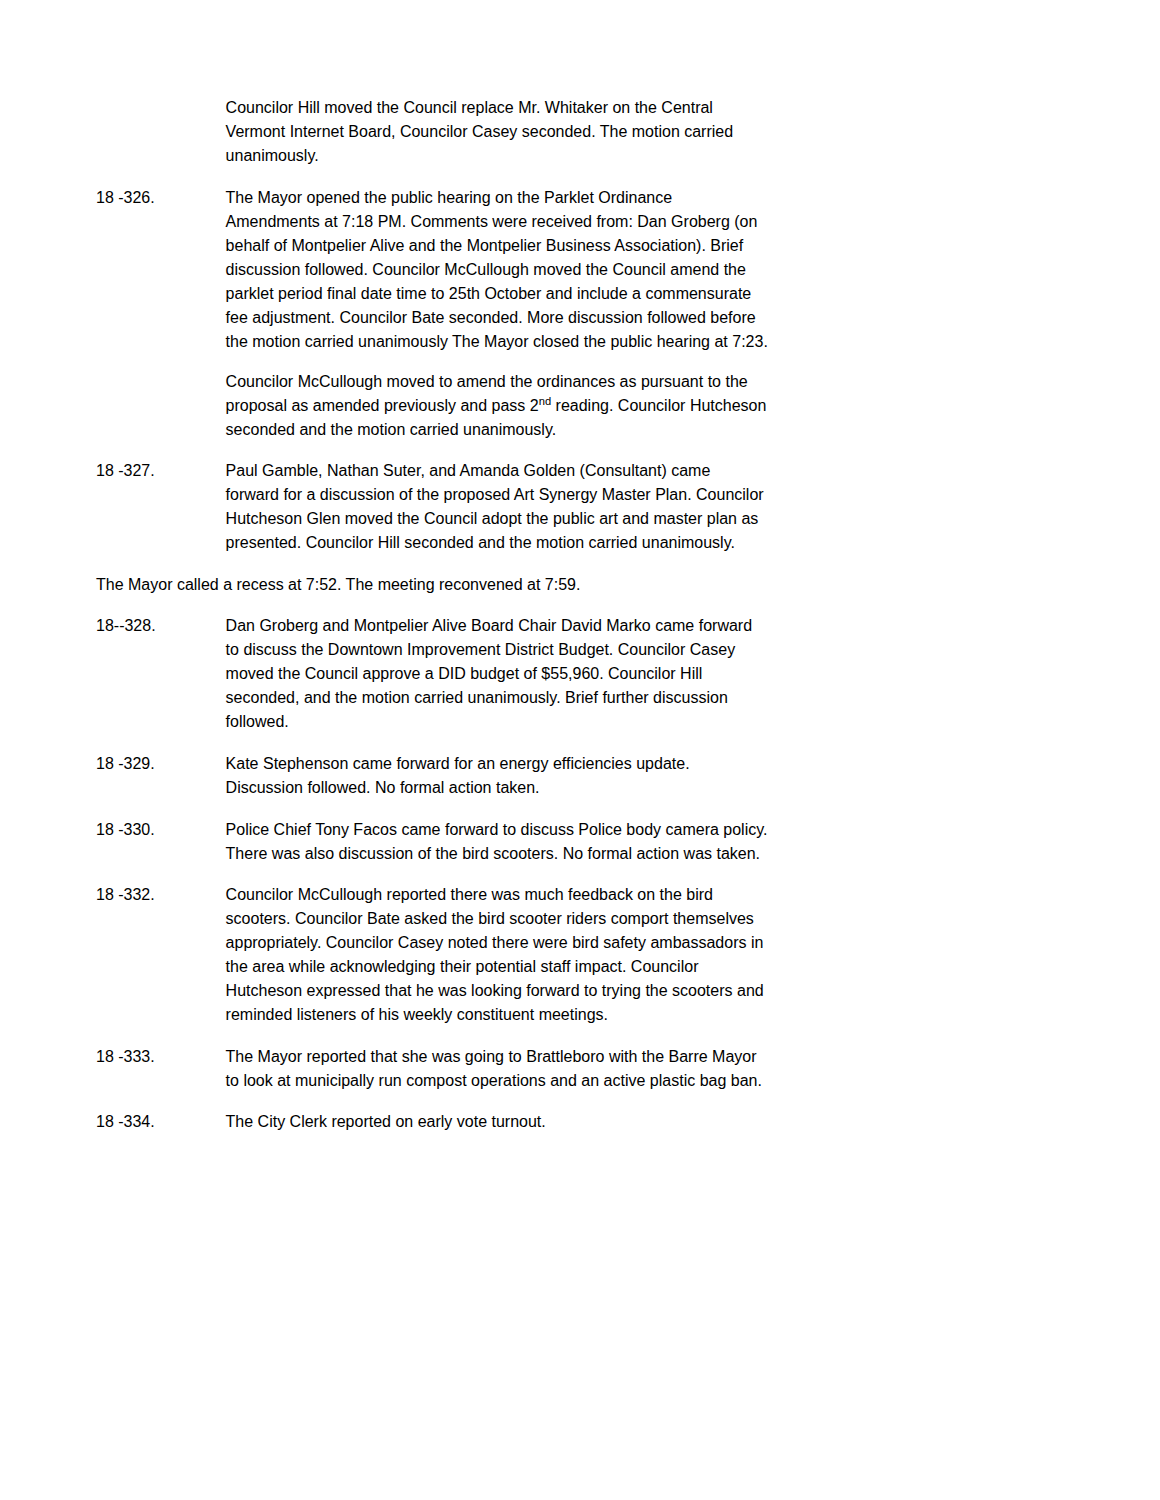Councilor Hill moved the Council replace Mr. Whitaker on the Central Vermont Internet Board, Councilor Casey seconded. The motion carried unanimously.
18 -326.
The Mayor opened the public hearing on the Parklet Ordinance Amendments at 7:18 PM. Comments were received from: Dan Groberg (on behalf of Montpelier Alive and the Montpelier Business Association). Brief discussion followed. Councilor McCullough moved the Council amend the parklet period final date time to 25th October and include a commensurate fee adjustment. Councilor Bate seconded. More discussion followed before the motion carried unanimously The Mayor closed the public hearing at 7:23.
Councilor McCullough moved to amend the ordinances as pursuant to the proposal as amended previously and pass 2nd reading. Councilor Hutcheson seconded and the motion carried unanimously.
18 -327.
Paul Gamble, Nathan Suter, and Amanda Golden (Consultant) came forward for a discussion of the proposed Art Synergy Master Plan. Councilor Hutcheson Glen moved the Council adopt the public art and master plan as presented. Councilor Hill seconded and the motion carried unanimously.
The Mayor called a recess at 7:52. The meeting reconvened at 7:59.
18--328.
Dan Groberg and Montpelier Alive Board Chair David Marko came forward to discuss the Downtown Improvement District Budget. Councilor Casey moved the Council approve a DID budget of $55,960. Councilor Hill seconded, and the motion carried unanimously. Brief further discussion followed.
18 -329.
Kate Stephenson came forward for an energy efficiencies update. Discussion followed. No formal action taken.
18 -330.
Police Chief Tony Facos came forward to discuss Police body camera policy. There was also discussion of the bird scooters. No formal action was taken.
18 -332.
Councilor McCullough reported there was much feedback on the bird scooters. Councilor Bate asked the bird scooter riders comport themselves appropriately. Councilor Casey noted there were bird safety ambassadors in the area while acknowledging their potential staff impact. Councilor Hutcheson expressed that he was looking forward to trying the scooters and reminded listeners of his weekly constituent meetings.
18 -333.
The Mayor reported that she was going to Brattleboro with the Barre Mayor to look at municipally run compost operations and an active plastic bag ban.
18 -334.
The City Clerk reported on early vote turnout.